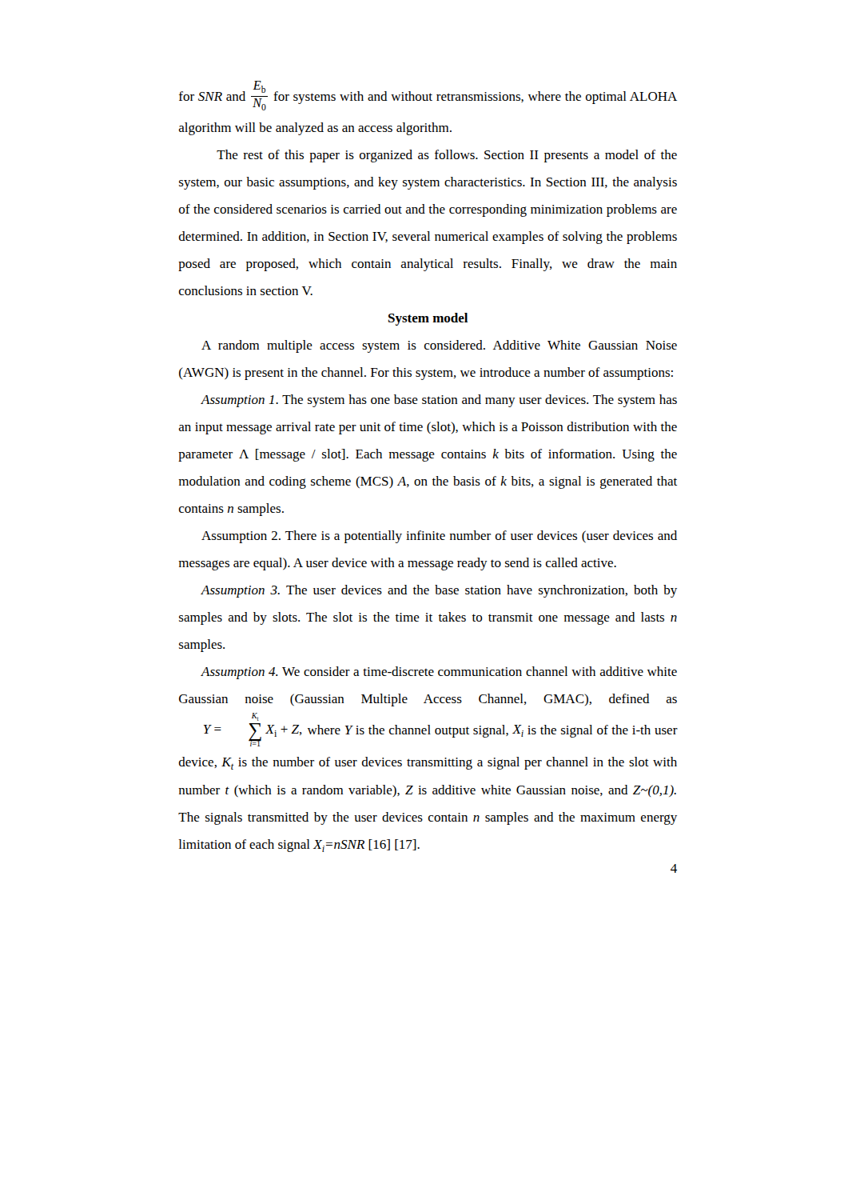for SNR and Eb N 0 for systems with and without retransmissions, where the optimal ALOHA algorithm will be analyzed as an access algorithm.
The rest of this paper is organized as follows. Section II presents a model of the system, our basic assumptions, and key system characteristics. In Section III, the analysis of the considered scenarios is carried out and the corresponding minimization problems are determined. In addition, in Section IV, several numerical examples of solving the problems posed are proposed, which contain analytical results. Finally, we draw the main conclusions in section V.
System model
A random multiple access system is considered. Additive White Gaussian Noise (AWGN) is present in the channel. For this system, we introduce a number of assumptions:
Assumption 1. The system has one base station and many user devices. The system has an input message arrival rate per unit of time (slot), which is a Poisson distribution with the parameter Λ [message / slot]. Each message contains k bits of information. Using the modulation and coding scheme (MCS) A, on the basis of k bits, a signal is generated that contains n samples.
Assumption 2. There is a potentially infinite number of user devices (user devices and messages are equal). A user device with a message ready to send is called active.
Assumption 3. The user devices and the base station have synchronization, both by samples and by slots. The slot is the time it takes to transmit one message and lasts n samples.
Assumption 4. We consider a time-discrete communication channel with additive white Gaussian noise (Gaussian Multiple Access Channel, GMAC), defined as Y = Kt∑i=1 Xi + Z, where Y is the channel output signal, Xi is the signal of the i-th user device, Kt is the number of user devices transmitting a signal per channel in the slot with number t (which is a random variable), Z is additive white Gaussian noise, and Z~(0,1). The signals transmitted by the user devices contain n samples and the maximum energy limitation of each signal Xi=nSNR [16] [17].
4